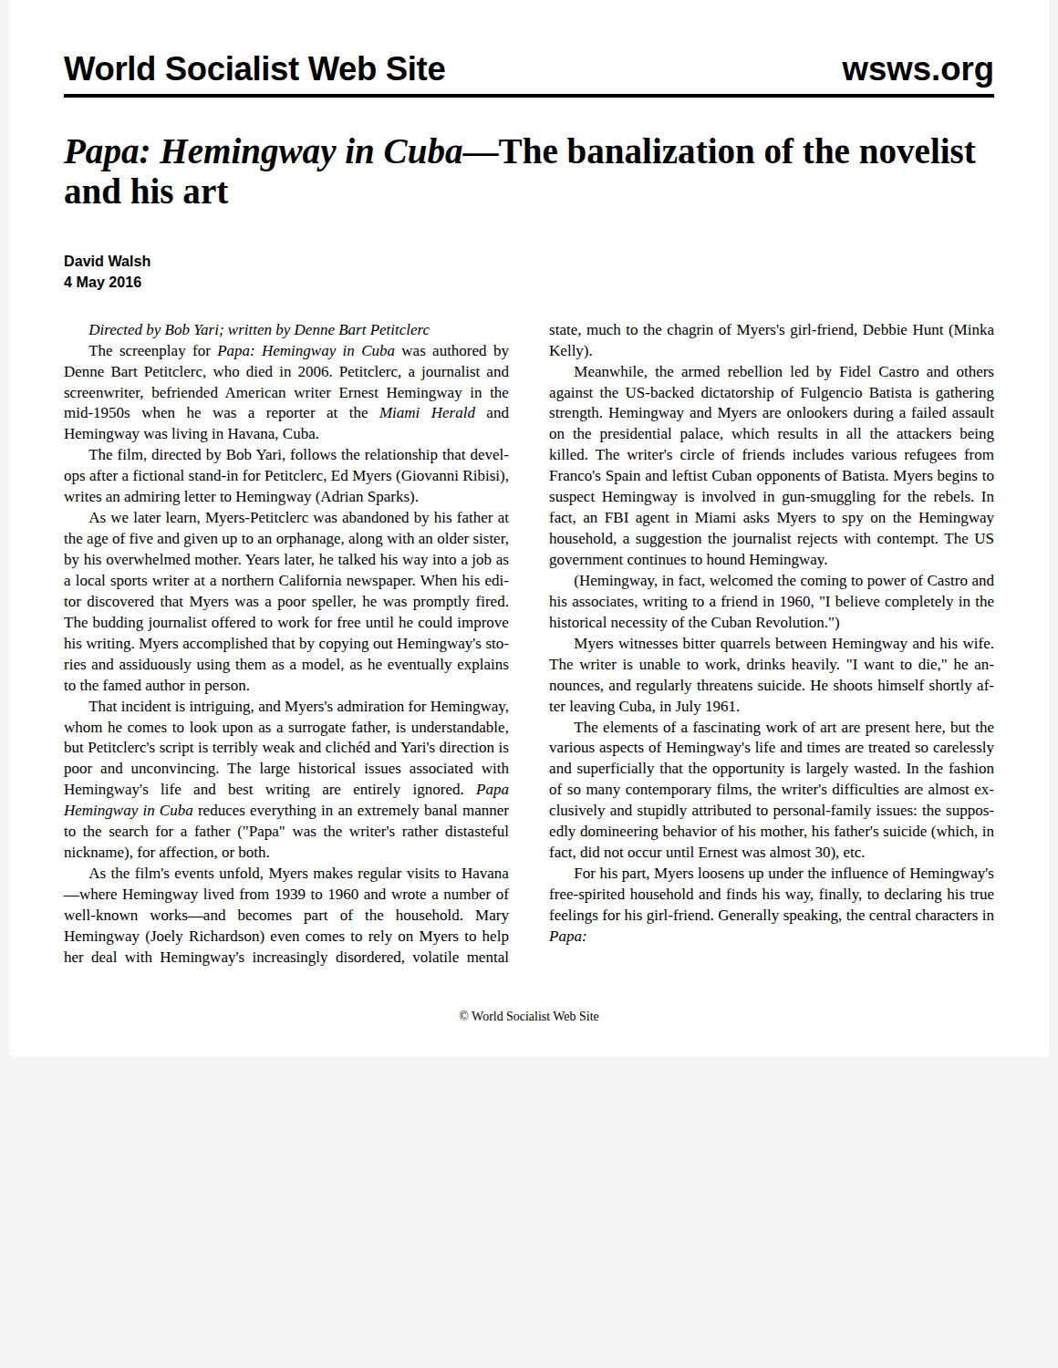World Socialist Web Site
wsws.org
Papa: Hemingway in Cuba—The banalization of the novelist and his art
David Walsh 4 May 2016
Directed by Bob Yari; written by Denne Bart Petitclerc
The screenplay for Papa: Hemingway in Cuba was authored by Denne Bart Petitclerc, who died in 2006. Petitclerc, a journalist and screenwriter, befriended American writer Ernest Hemingway in the mid-1950s when he was a reporter at the Miami Herald and Hemingway was living in Havana, Cuba.
The film, directed by Bob Yari, follows the relationship that develops after a fictional stand-in for Petitclerc, Ed Myers (Giovanni Ribisi), writes an admiring letter to Hemingway (Adrian Sparks).
As we later learn, Myers-Petitclerc was abandoned by his father at the age of five and given up to an orphanage, along with an older sister, by his overwhelmed mother. Years later, he talked his way into a job as a local sports writer at a northern California newspaper. When his editor discovered that Myers was a poor speller, he was promptly fired. The budding journalist offered to work for free until he could improve his writing. Myers accomplished that by copying out Hemingway's stories and assiduously using them as a model, as he eventually explains to the famed author in person.
That incident is intriguing, and Myers's admiration for Hemingway, whom he comes to look upon as a surrogate father, is understandable, but Petitclerc's script is terribly weak and clichéd and Yari's direction is poor and unconvincing. The large historical issues associated with Hemingway's life and best writing are entirely ignored. Papa Hemingway in Cuba reduces everything in an extremely banal manner to the search for a father ("Papa" was the writer's rather distasteful nickname), for affection, or both.
As the film's events unfold, Myers makes regular visits to Havana—where Hemingway lived from 1939 to 1960 and wrote a number of well-known works—and becomes part of the household. Mary Hemingway (Joely Richardson) even comes to rely on Myers to help her deal with Hemingway's increasingly disordered, volatile mental state, much to the chagrin of Myers's girl-friend, Debbie Hunt (Minka Kelly).
Meanwhile, the armed rebellion led by Fidel Castro and others against the US-backed dictatorship of Fulgencio Batista is gathering strength. Hemingway and Myers are onlookers during a failed assault on the presidential palace, which results in all the attackers being killed. The writer's circle of friends includes various refugees from Franco's Spain and leftist Cuban opponents of Batista. Myers begins to suspect Hemingway is involved in gun-smuggling for the rebels. In fact, an FBI agent in Miami asks Myers to spy on the Hemingway household, a suggestion the journalist rejects with contempt. The US government continues to hound Hemingway.
(Hemingway, in fact, welcomed the coming to power of Castro and his associates, writing to a friend in 1960, "I believe completely in the historical necessity of the Cuban Revolution.")
Myers witnesses bitter quarrels between Hemingway and his wife. The writer is unable to work, drinks heavily. "I want to die," he announces, and regularly threatens suicide. He shoots himself shortly after leaving Cuba, in July 1961.
The elements of a fascinating work of art are present here, but the various aspects of Hemingway's life and times are treated so carelessly and superficially that the opportunity is largely wasted. In the fashion of so many contemporary films, the writer's difficulties are almost exclusively and stupidly attributed to personal-family issues: the supposedly domineering behavior of his mother, his father's suicide (which, in fact, did not occur until Ernest was almost 30), etc.
For his part, Myers loosens up under the influence of Hemingway's free-spirited household and finds his way, finally, to declaring his true feelings for his girl-friend. Generally speaking, the central characters in Papa:
© World Socialist Web Site